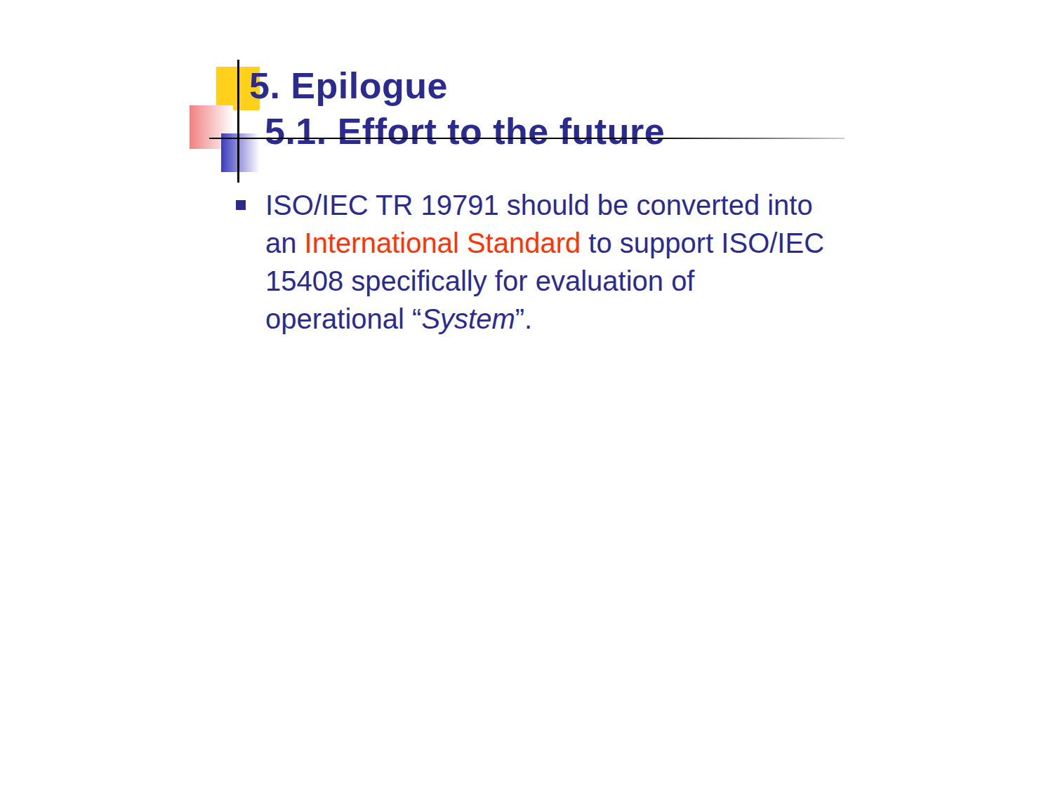5. Epilogue 5.1. Effort to the future
ISO/IEC TR 19791 should be converted into an International Standard to support ISO/IEC 15408 specifically for evaluation of operational “System”.